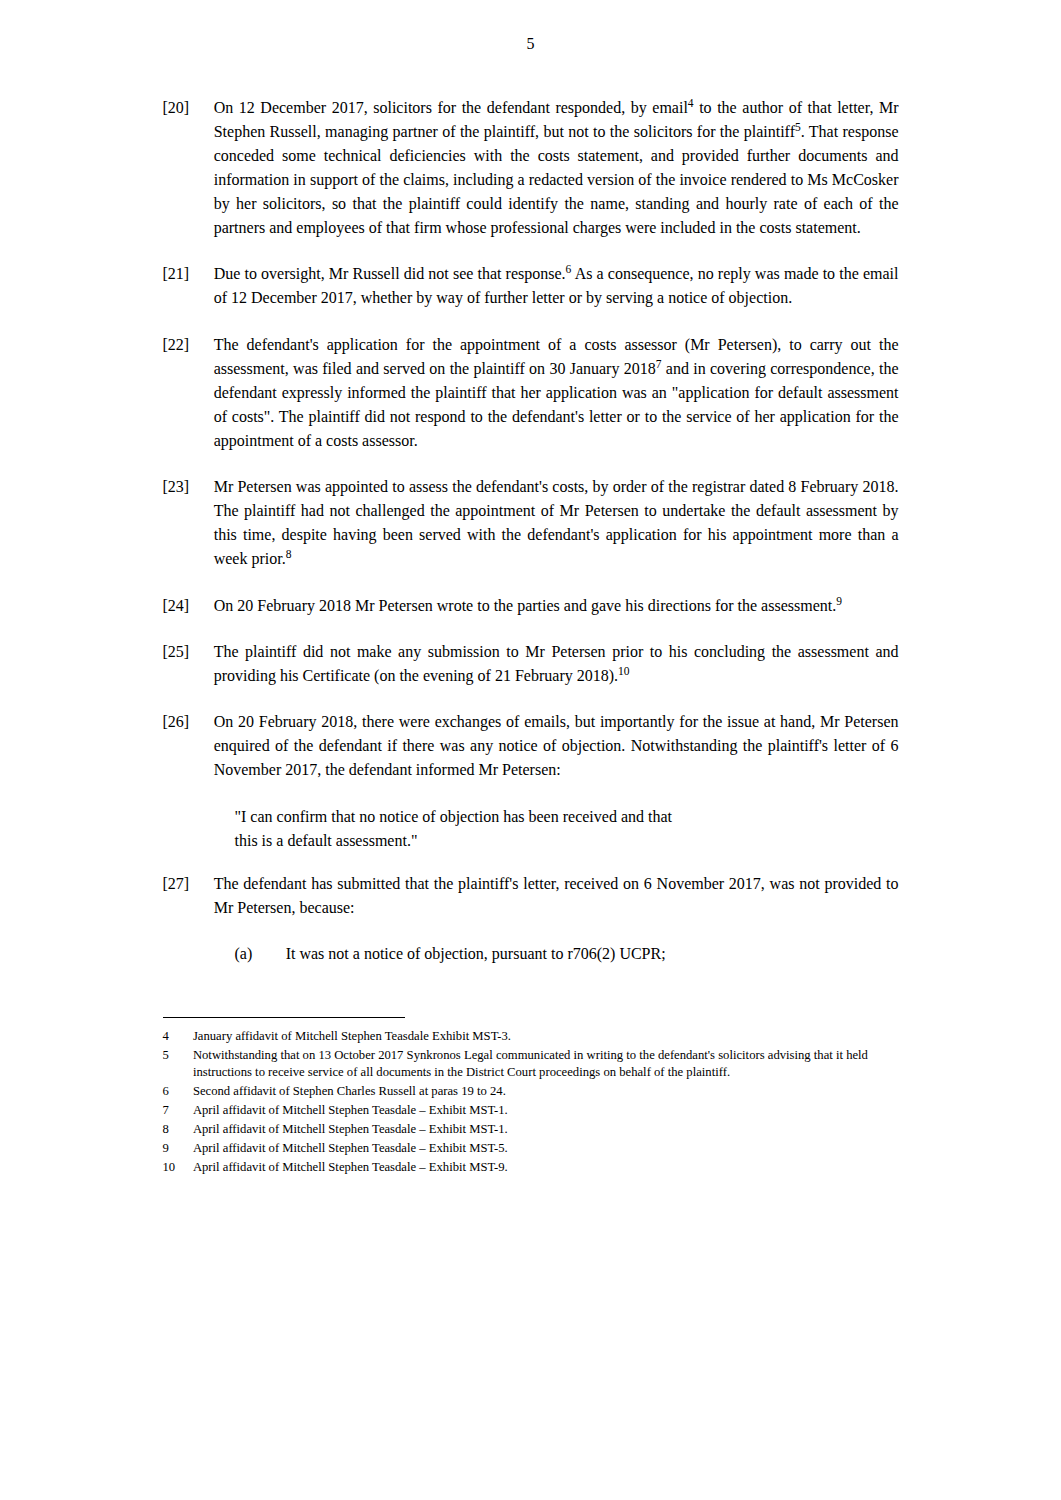5
[20]
On 12 December 2017, solicitors for the defendant responded, by email4 to the author of that letter, Mr Stephen Russell, managing partner of the plaintiff, but not to the solicitors for the plaintiff5. That response conceded some technical deficiencies with the costs statement, and provided further documents and information in support of the claims, including a redacted version of the invoice rendered to Ms McCosker by her solicitors, so that the plaintiff could identify the name, standing and hourly rate of each of the partners and employees of that firm whose professional charges were included in the costs statement.
[21]
Due to oversight, Mr Russell did not see that response.6 As a consequence, no reply was made to the email of 12 December 2017, whether by way of further letter or by serving a notice of objection.
[22]
The defendant's application for the appointment of a costs assessor (Mr Petersen), to carry out the assessment, was filed and served on the plaintiff on 30 January 20187 and in covering correspondence, the defendant expressly informed the plaintiff that her application was an "application for default assessment of costs". The plaintiff did not respond to the defendant's letter or to the service of her application for the appointment of a costs assessor.
[23]
Mr Petersen was appointed to assess the defendant's costs, by order of the registrar dated 8 February 2018. The plaintiff had not challenged the appointment of Mr Petersen to undertake the default assessment by this time, despite having been served with the defendant's application for his appointment more than a week prior.8
[24]
On 20 February 2018 Mr Petersen wrote to the parties and gave his directions for the assessment.9
[25]
The plaintiff did not make any submission to Mr Petersen prior to his concluding the assessment and providing his Certificate (on the evening of 21 February 2018).10
[26]
On 20 February 2018, there were exchanges of emails, but importantly for the issue at hand, Mr Petersen enquired of the defendant if there was any notice of objection. Notwithstanding the plaintiff's letter of 6 November 2017, the defendant informed Mr Petersen:
"I can confirm that no notice of objection has been received and that
this is a default assessment."
[27]
The defendant has submitted that the plaintiff's letter, received on 6 November 2017, was not provided to Mr Petersen, because:
(a)
It was not a notice of objection, pursuant to r706(2) UCPR;
4
January affidavit of Mitchell Stephen Teasdale Exhibit MST-3.
5
Notwithstanding that on 13 October 2017 Synkronos Legal communicated in writing to the defendant's solicitors advising that it held instructions to receive service of all documents in the District Court proceedings on behalf of the plaintiff.
6
Second affidavit of Stephen Charles Russell at paras 19 to 24.
7
April affidavit of Mitchell Stephen Teasdale – Exhibit MST-1.
8
April affidavit of Mitchell Stephen Teasdale – Exhibit MST-1.
9
April affidavit of Mitchell Stephen Teasdale – Exhibit MST-5.
10
April affidavit of Mitchell Stephen Teasdale – Exhibit MST-9.